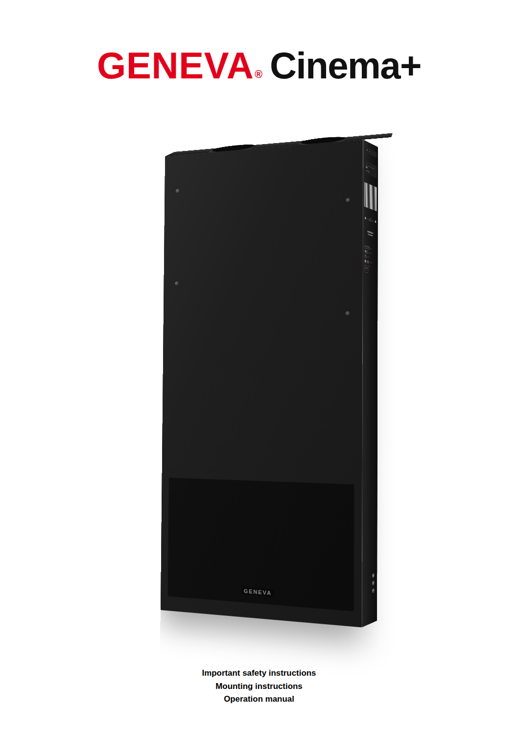GENEVA® Cinema+
GENEVA
CE♻⌂⚠
Ⓒ Ⓜ
AC INPUT: 100–240V ~ 50/60Hz
S/N Model: Cinema+
Made in China
CAUTION
RISK OF ELECTRIC SHOCK
DO NOT OPEN
GENEVA®
Cinema+
ARC
OPTICAL IN
LINE IN
AUDIO IN
SUB OUT CENTER
▶ + −
Important safety instructions
Mounting instructions
Operation manual